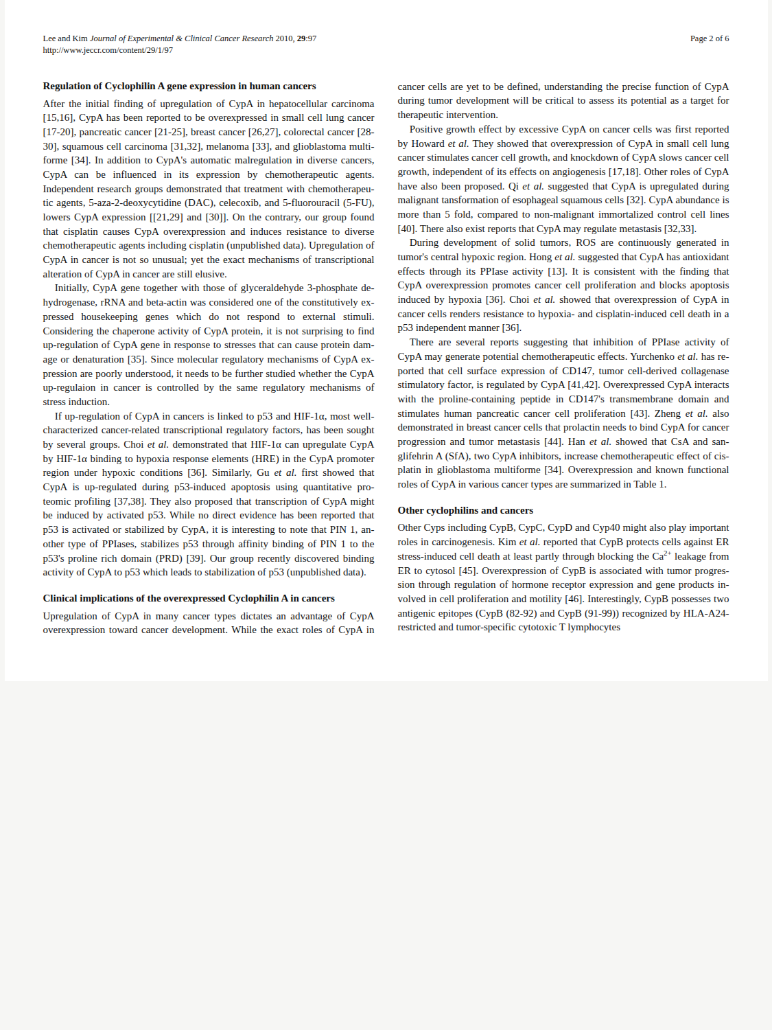Lee and Kim Journal of Experimental & Clinical Cancer Research 2010, 29:97 http://www.jeccr.com/content/29/1/97
Page 2 of 6
Regulation of Cyclophilin A gene expression in human cancers
After the initial finding of upregulation of CypA in hepatocellular carcinoma [15,16], CypA has been reported to be overexpressed in small cell lung cancer [17-20], pancreatic cancer [21-25], breast cancer [26,27], colorectal cancer [28-30], squamous cell carcinoma [31,32], melanoma [33], and glioblastoma multiforme [34]. In addition to CypA's automatic malregulation in diverse cancers, CypA can be influenced in its expression by chemotherapeutic agents. Independent research groups demonstrated that treatment with chemotherapeutic agents, 5-aza-2-deoxycytidine (DAC), celecoxib, and 5-fluorouracil (5-FU), lowers CypA expression [[21,29] and [30]]. On the contrary, our group found that cisplatin causes CypA overexpression and induces resistance to diverse chemotherapeutic agents including cisplatin (unpublished data). Upregulation of CypA in cancer is not so unusual; yet the exact mechanisms of transcriptional alteration of CypA in cancer are still elusive.
Initially, CypA gene together with those of glyceraldehyde 3-phosphate dehydrogenase, rRNA and beta-actin was considered one of the constitutively expressed housekeeping genes which do not respond to external stimuli. Considering the chaperone activity of CypA protein, it is not surprising to find up-regulation of CypA gene in response to stresses that can cause protein damage or denaturation [35]. Since molecular regulatory mechanisms of CypA expression are poorly understood, it needs to be further studied whether the CypA up-regulaion in cancer is controlled by the same regulatory mechanisms of stress induction.
If up-regulation of CypA in cancers is linked to p53 and HIF-1α, most well-characterized cancer-related transcriptional regulatory factors, has been sought by several groups. Choi et al. demonstrated that HIF-1α can upregulate CypA by HIF-1α binding to hypoxia response elements (HRE) in the CypA promoter region under hypoxic conditions [36]. Similarly, Gu et al. first showed that CypA is up-regulated during p53-induced apoptosis using quantitative proteomic profiling [37,38]. They also proposed that transcription of CypA might be induced by activated p53. While no direct evidence has been reported that p53 is activated or stabilized by CypA, it is interesting to note that PIN 1, another type of PPIases, stabilizes p53 through affinity binding of PIN 1 to the p53's proline rich domain (PRD) [39]. Our group recently discovered binding activity of CypA to p53 which leads to stabilization of p53 (unpublished data).
Clinical implications of the overexpressed Cyclophilin A in cancers
Upregulation of CypA in many cancer types dictates an advantage of CypA overexpression toward cancer development. While the exact roles of CypA in cancer cells are yet to be defined, understanding the precise function of CypA during tumor development will be critical to assess its potential as a target for therapeutic intervention.
Positive growth effect by excessive CypA on cancer cells was first reported by Howard et al. They showed that overexpression of CypA in small cell lung cancer stimulates cancer cell growth, and knockdown of CypA slows cancer cell growth, independent of its effects on angiogenesis [17,18]. Other roles of CypA have also been proposed. Qi et al. suggested that CypA is upregulated during malignant tansformation of esophageal squamous cells [32]. CypA abundance is more than 5 fold, compared to non-malignant immortalized control cell lines [40]. There also exist reports that CypA may regulate metastasis [32,33].
During development of solid tumors, ROS are continuously generated in tumor's central hypoxic region. Hong et al. suggested that CypA has antioxidant effects through its PPIase activity [13]. It is consistent with the finding that CypA overexpression promotes cancer cell proliferation and blocks apoptosis induced by hypoxia [36]. Choi et al. showed that overexpression of CypA in cancer cells renders resistance to hypoxia- and cisplatin-induced cell death in a p53 independent manner [36].
There are several reports suggesting that inhibition of PPIase activity of CypA may generate potential chemotherapeutic effects. Yurchenko et al. has reported that cell surface expression of CD147, tumor cell-derived collagenase stimulatory factor, is regulated by CypA [41,42]. Overexpressed CypA interacts with the proline-containing peptide in CD147's transmembrane domain and stimulates human pancreatic cancer cell proliferation [43]. Zheng et al. also demonstrated in breast cancer cells that prolactin needs to bind CypA for cancer progression and tumor metastasis [44]. Han et al. showed that CsA and sanglifehrin A (SfA), two CypA inhibitors, increase chemotherapeutic effect of cisplatin in glioblastoma multiforme [34]. Overexpression and known functional roles of CypA in various cancer types are summarized in Table 1.
Other cyclophilins and cancers
Other Cyps including CypB, CypC, CypD and Cyp40 might also play important roles in carcinogenesis. Kim et al. reported that CypB protects cells against ER stress-induced cell death at least partly through blocking the Ca2+ leakage from ER to cytosol [45]. Overexpression of CypB is associated with tumor progression through regulation of hormone receptor expression and gene products involved in cell proliferation and motility [46]. Interestingly, CypB possesses two antigenic epitopes (CypB (82-92) and CypB (91-99)) recognized by HLA-A24-restricted and tumor-specific cytotoxic T lymphocytes